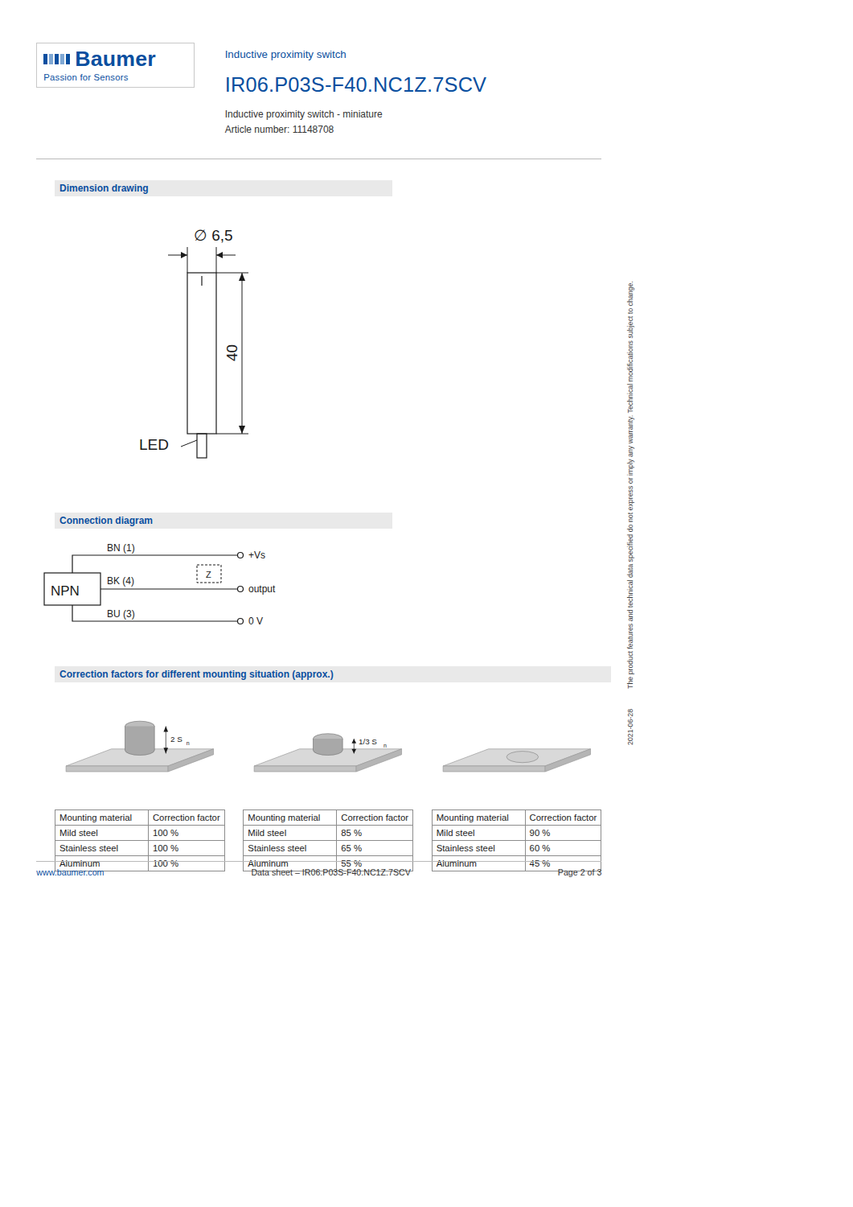Baumer
Passion for Sensors
Inductive proximity switch
IR06.P03S-F40.NC1Z.7SCV
Inductive proximity switch - miniature
Article number: 11148708
Dimension drawing
∅ 6,5 40 LED
Connection diagram
NPN BN (1) +Vs BK (4) Z output BU (3) 0 V
Correction factors for different mounting situation (approx.)
2 S n
| Mounting material | Correction factor |
| Mild steel | 100 % |
| Stainless steel | 100 % |
| Aluminum | 100 % |
1/3 S n
| Mounting material | Correction factor |
| Mild steel | 85 % |
| Stainless steel | 65 % |
| Aluminum | 55 % |
| Mounting material | Correction factor |
| Mild steel | 90 % |
| Stainless steel | 60 % |
| Aluminum | 45 % |
2021-06-28 The product features and technical data specified do not express or imply any warranty. Technical modifications subject to change.
www.baumer.com
Data sheet – IR06.P03S-F40.NC1Z.7SCV
Page 2 of 3